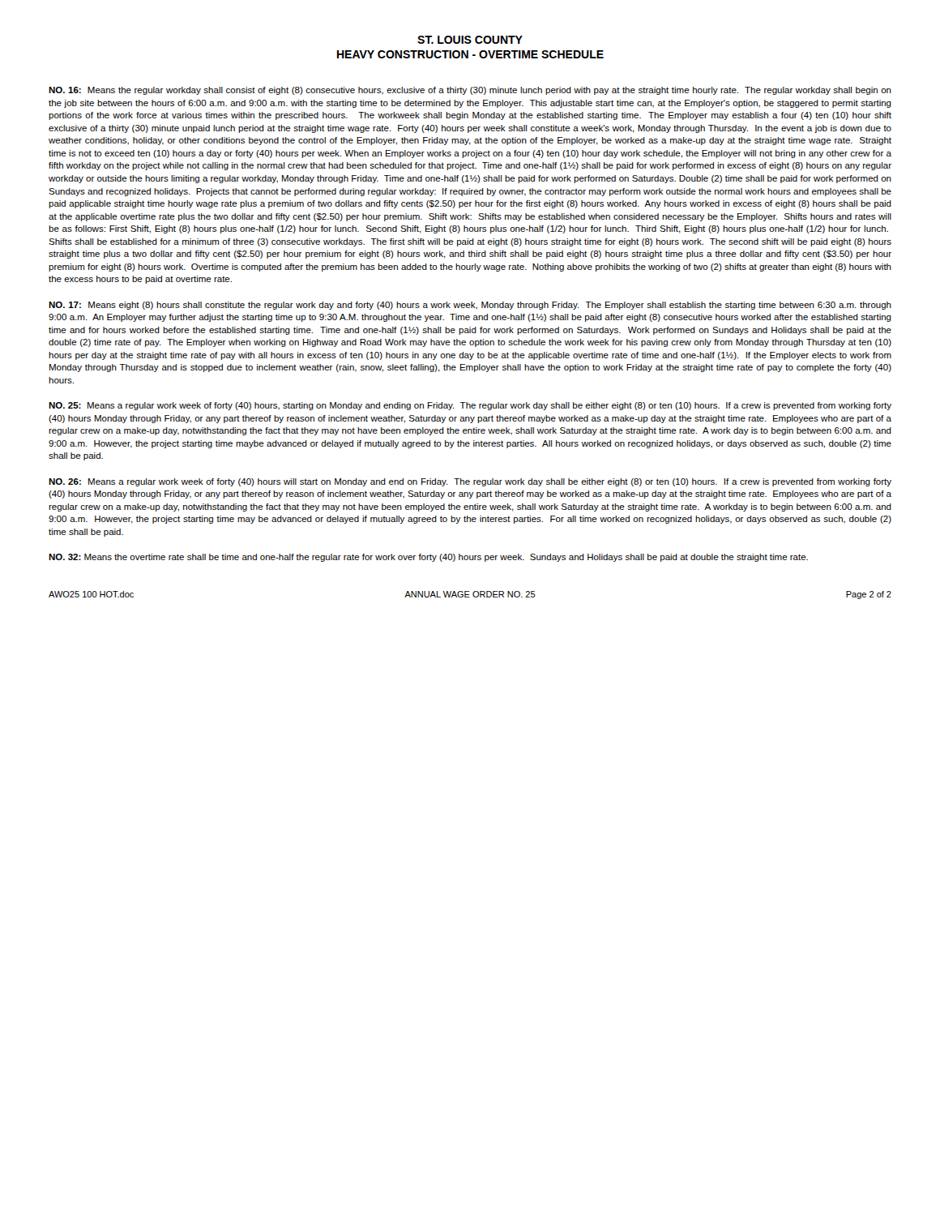ST. LOUIS COUNTY
HEAVY CONSTRUCTION - OVERTIME SCHEDULE
NO. 16: Means the regular workday shall consist of eight (8) consecutive hours, exclusive of a thirty (30) minute lunch period with pay at the straight time hourly rate. The regular workday shall begin on the job site between the hours of 6:00 a.m. and 9:00 a.m. with the starting time to be determined by the Employer. This adjustable start time can, at the Employer's option, be staggered to permit starting portions of the work force at various times within the prescribed hours. The workweek shall begin Monday at the established starting time. The Employer may establish a four (4) ten (10) hour shift exclusive of a thirty (30) minute unpaid lunch period at the straight time wage rate. Forty (40) hours per week shall constitute a week's work, Monday through Thursday. In the event a job is down due to weather conditions, holiday, or other conditions beyond the control of the Employer, then Friday may, at the option of the Employer, be worked as a make-up day at the straight time wage rate. Straight time is not to exceed ten (10) hours a day or forty (40) hours per week. When an Employer works a project on a four (4) ten (10) hour day work schedule, the Employer will not bring in any other crew for a fifth workday on the project while not calling in the normal crew that had been scheduled for that project. Time and one-half (1½) shall be paid for work performed in excess of eight (8) hours on any regular workday or outside the hours limiting a regular workday, Monday through Friday. Time and one-half (1½) shall be paid for work performed on Saturdays. Double (2) time shall be paid for work performed on Sundays and recognized holidays. Projects that cannot be performed during regular workday: If required by owner, the contractor may perform work outside the normal work hours and employees shall be paid applicable straight time hourly wage rate plus a premium of two dollars and fifty cents ($2.50) per hour for the first eight (8) hours worked. Any hours worked in excess of eight (8) hours shall be paid at the applicable overtime rate plus the two dollar and fifty cent ($2.50) per hour premium. Shift work: Shifts may be established when considered necessary be the Employer. Shifts hours and rates will be as follows: First Shift, Eight (8) hours plus one-half (1/2) hour for lunch. Second Shift, Eight (8) hours plus one-half (1/2) hour for lunch. Third Shift, Eight (8) hours plus one-half (1/2) hour for lunch. Shifts shall be established for a minimum of three (3) consecutive workdays. The first shift will be paid at eight (8) hours straight time for eight (8) hours work. The second shift will be paid eight (8) hours straight time plus a two dollar and fifty cent ($2.50) per hour premium for eight (8) hours work, and third shift shall be paid eight (8) hours straight time plus a three dollar and fifty cent ($3.50) per hour premium for eight (8) hours work. Overtime is computed after the premium has been added to the hourly wage rate. Nothing above prohibits the working of two (2) shifts at greater than eight (8) hours with the excess hours to be paid at overtime rate.
NO. 17: Means eight (8) hours shall constitute the regular work day and forty (40) hours a work week, Monday through Friday. The Employer shall establish the starting time between 6:30 a.m. through 9:00 a.m. An Employer may further adjust the starting time up to 9:30 A.M. throughout the year. Time and one-half (1½) shall be paid after eight (8) consecutive hours worked after the established starting time and for hours worked before the established starting time. Time and one-half (1½) shall be paid for work performed on Saturdays. Work performed on Sundays and Holidays shall be paid at the double (2) time rate of pay. The Employer when working on Highway and Road Work may have the option to schedule the work week for his paving crew only from Monday through Thursday at ten (10) hours per day at the straight time rate of pay with all hours in excess of ten (10) hours in any one day to be at the applicable overtime rate of time and one-half (1½). If the Employer elects to work from Monday through Thursday and is stopped due to inclement weather (rain, snow, sleet falling), the Employer shall have the option to work Friday at the straight time rate of pay to complete the forty (40) hours.
NO. 25: Means a regular work week of forty (40) hours, starting on Monday and ending on Friday. The regular work day shall be either eight (8) or ten (10) hours. If a crew is prevented from working forty (40) hours Monday through Friday, or any part thereof by reason of inclement weather, Saturday or any part thereof maybe worked as a make-up day at the straight time rate. Employees who are part of a regular crew on a make-up day, notwithstanding the fact that they may not have been employed the entire week, shall work Saturday at the straight time rate. A work day is to begin between 6:00 a.m. and 9:00 a.m. However, the project starting time maybe advanced or delayed if mutually agreed to by the interest parties. All hours worked on recognized holidays, or days observed as such, double (2) time shall be paid.
NO. 26: Means a regular work week of forty (40) hours will start on Monday and end on Friday. The regular work day shall be either eight (8) or ten (10) hours. If a crew is prevented from working forty (40) hours Monday through Friday, or any part thereof by reason of inclement weather, Saturday or any part thereof may be worked as a make-up day at the straight time rate. Employees who are part of a regular crew on a make-up day, notwithstanding the fact that they may not have been employed the entire week, shall work Saturday at the straight time rate. A workday is to begin between 6:00 a.m. and 9:00 a.m. However, the project starting time may be advanced or delayed if mutually agreed to by the interest parties. For all time worked on recognized holidays, or days observed as such, double (2) time shall be paid.
NO. 32: Means the overtime rate shall be time and one-half the regular rate for work over forty (40) hours per week. Sundays and Holidays shall be paid at double the straight time rate.
AWO25 100 HOT.doc
ANNUAL WAGE ORDER NO. 25
Page 2 of 2